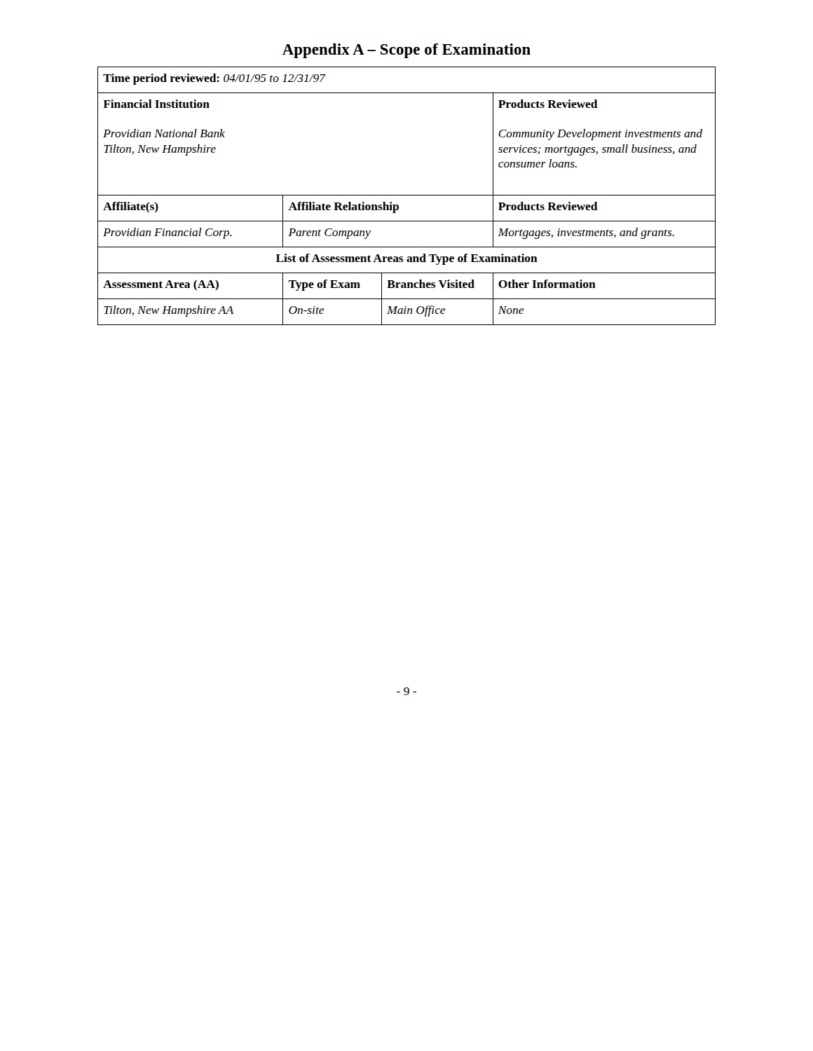Appendix A – Scope of Examination
| Time period reviewed: 04/01/95 to 12/31/97 | |
| Financial Institution Providian National Bank Tilton, New Hampshire | Products Reviewed Community Development investments and services; mortgages, small business, and consumer loans. |
| Affiliate(s) | Affiliate Relationship | Products Reviewed |
| Providian Financial Corp. | Parent Company | Mortgages, investments, and grants. |
| List of Assessment Areas and Type of Examination |
| Assessment Area (AA) | Type of Exam | Branches Visited | Other Information |
| Tilton, New Hampshire AA | On-site | Main Office | None |
- 9 -